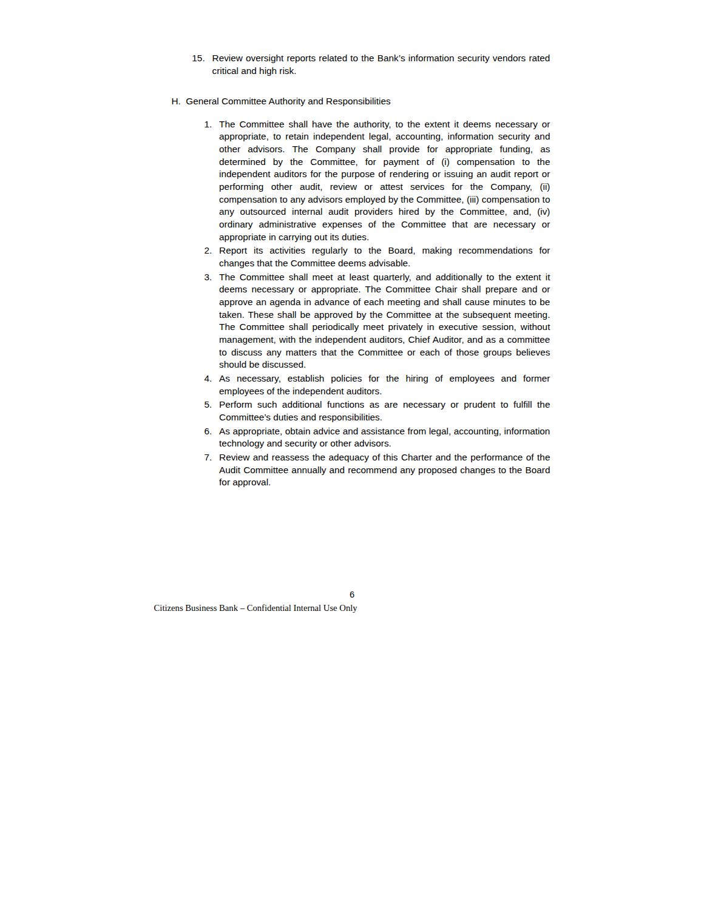Review oversight reports related to the Bank’s information security vendors rated critical and high risk.
H. General Committee Authority and Responsibilities
The Committee shall have the authority, to the extent it deems necessary or appropriate, to retain independent legal, accounting, information security and other advisors. The Company shall provide for appropriate funding, as determined by the Committee, for payment of (i) compensation to the independent auditors for the purpose of rendering or issuing an audit report or performing other audit, review or attest services for the Company, (ii) compensation to any advisors employed by the Committee, (iii) compensation to any outsourced internal audit providers hired by the Committee, and, (iv) ordinary administrative expenses of the Committee that are necessary or appropriate in carrying out its duties.
Report its activities regularly to the Board, making recommendations for changes that the Committee deems advisable.
The Committee shall meet at least quarterly, and additionally to the extent it deems necessary or appropriate. The Committee Chair shall prepare and or approve an agenda in advance of each meeting and shall cause minutes to be taken. These shall be approved by the Committee at the subsequent meeting. The Committee shall periodically meet privately in executive session, without management, with the independent auditors, Chief Auditor, and as a committee to discuss any matters that the Committee or each of those groups believes should be discussed.
As necessary, establish policies for the hiring of employees and former employees of the independent auditors.
Perform such additional functions as are necessary or prudent to fulfill the Committee’s duties and responsibilities.
As appropriate, obtain advice and assistance from legal, accounting, information technology and security or other advisors.
Review and reassess the adequacy of this Charter and the performance of the Audit Committee annually and recommend any proposed changes to the Board for approval.
6
Citizens Business Bank – Confidential Internal Use Only